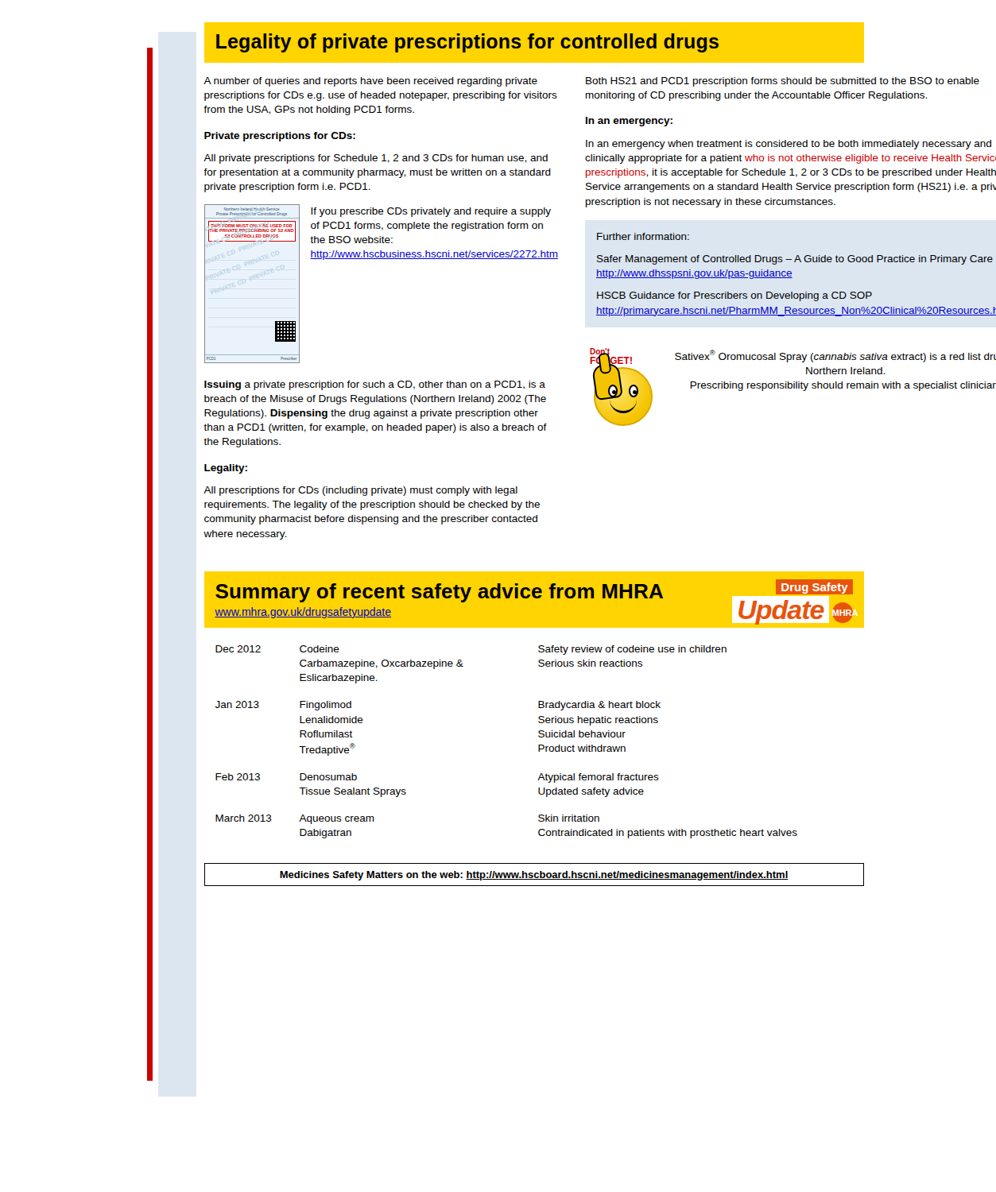Legality of private prescriptions for controlled drugs
A number of queries and reports have been received regarding private prescriptions for CDs e.g. use of headed notepaper, prescribing for visitors from the USA, GPs not holding PCD1 forms.
Private prescriptions for CDs:
All private prescriptions for Schedule 1, 2 and 3 CDs for human use, and for presentation at a community pharmacy, must be written on a standard private prescription form i.e. PCD1.
Northern Ireland Health Service
Private Prescription for Controlled Drugs
THIS FORM MUST ONLY BE USED FOR THE PRIVATE PRESCRIBING OF S2 AND S3 CONTROLLED DRUGS
PRIVATE CD PRIVATE CD
PRIVATE CD PRIVATE CD
PRIVATE CD PRIVATE CD
PRIVATE CD PRIVATE CD
PRIVATE CD PRIVATE CD
PCD1 Prescriber
If you prescribe CDs privately and require a supply of PCD1 forms, complete the registration form on the BSO website: http://www.hscbusiness.hscni.net/services/2272.htm
Issuing a private prescription for such a CD, other than on a PCD1, is a breach of the Misuse of Drugs Regulations (Northern Ireland) 2002 (The Regulations). Dispensing the drug against a private prescription other than a PCD1 (written, for example, on headed paper) is also a breach of the Regulations.
Legality:
All prescriptions for CDs (including private) must comply with legal requirements. The legality of the prescription should be checked by the community pharmacist before dispensing and the prescriber contacted where necessary.
Both HS21 and PCD1 prescription forms should be submitted to the BSO to enable monitoring of CD prescribing under the Accountable Officer Regulations.
In an emergency:
In an emergency when treatment is considered to be both immediately necessary and clinically appropriate for a patient who is not otherwise eligible to receive Health Service prescriptions, it is acceptable for Schedule 1, 2 or 3 CDs to be prescribed under Health Service arrangements on a standard Health Service prescription form (HS21) i.e. a private prescription is not necessary in these circumstances.
Further information:
Safer Management of Controlled Drugs – A Guide to Good Practice in Primary Care
http://www.dhsspsni.gov.uk/pas-guidance
HSCB Guidance for Prescribers on Developing a CD SOP
http://primarycare.hscni.net/PharmMM_Resources_Non%20Clinical%20Resources.htm
Don't
FORGET!
Sativex® Oromucosal Spray (cannabis sativa extract) is a red list drug in Northern Ireland.
Prescribing responsibility should remain with a specialist clinician.
Summary of recent safety advice from MHRA
www.mhra.gov.uk/drugsafetyupdate
Drug Safety
Update MHRA
| Dec 2012 | Codeine Carbamazepine, Oxcarbazepine & Eslicarbazepine. | Safety review of codeine use in children Serious skin reactions |
| Jan 2013 | Fingolimod Lenalidomide Roflumilast Tredaptive ® | Bradycardia & heart block Serious hepatic reactions Suicidal behaviour Product withdrawn |
| Feb 2013 | Denosumab Tissue Sealant Sprays | Atypical femoral fractures Updated safety advice |
| March 2013 | Aqueous cream Dabigatran | Skin irritation Contraindicated in patients with prosthetic heart valves |
Medicines Safety Matters on the web: http://www.hscboard.hscni.net/medicinesmanagement/index.html